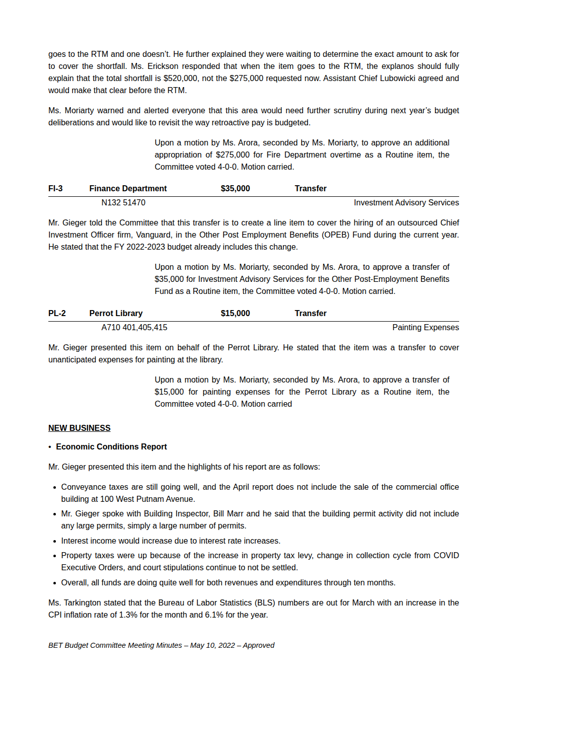goes to the RTM and one doesn’t. He further explained they were waiting to determine the exact amount to ask for to cover the shortfall. Ms. Erickson responded that when the item goes to the RTM, the explanos should fully explain that the total shortfall is $520,000, not the $275,000 requested now. Assistant Chief Lubowicki agreed and would make that clear before the RTM.
Ms. Moriarty warned and alerted everyone that this area would need further scrutiny during next year’s budget deliberations and would like to revisit the way retroactive pay is budgeted.
Upon a motion by Ms. Arora, seconded by Ms. Moriarty, to approve an additional appropriation of $275,000 for Fire Department overtime as a Routine item, the Committee voted 4-0-0. Motion carried.
| FI-3 | Finance Department | $35,000 | Transfer |
| N132 51470 | Investment Advisory Services |
Mr. Gieger told the Committee that this transfer is to create a line item to cover the hiring of an outsourced Chief Investment Officer firm, Vanguard, in the Other Post Employment Benefits (OPEB) Fund during the current year. He stated that the FY 2022-2023 budget already includes this change.
Upon a motion by Ms. Moriarty, seconded by Ms. Arora, to approve a transfer of $35,000 for Investment Advisory Services for the Other Post-Employment Benefits Fund as a Routine item, the Committee voted 4-0-0. Motion carried.
| PL-2 | Perrot Library | $15,000 | Transfer |
| A710 401,405,415 | Painting Expenses |
Mr. Gieger presented this item on behalf of the Perrot Library. He stated that the item was a transfer to cover unanticipated expenses for painting at the library.
Upon a motion by Ms. Moriarty, seconded by Ms. Arora, to approve a transfer of $15,000 for painting expenses for the Perrot Library as a Routine item, the Committee voted 4-0-0. Motion carried
NEW BUSINESS
•
Economic Conditions Report
Mr. Gieger presented this item and the highlights of his report are as follows:
Conveyance taxes are still going well, and the April report does not include the sale of the commercial office building at 100 West Putnam Avenue.
Mr. Gieger spoke with Building Inspector, Bill Marr and he said that the building permit activity did not include any large permits, simply a large number of permits.
Interest income would increase due to interest rate increases.
Property taxes were up because of the increase in property tax levy, change in collection cycle from COVID Executive Orders, and court stipulations continue to not be settled.
Overall, all funds are doing quite well for both revenues and expenditures through ten months.
Ms. Tarkington stated that the Bureau of Labor Statistics (BLS) numbers are out for March with an increase in the CPI inflation rate of 1.3% for the month and 6.1% for the year.
BET Budget Committee Meeting Minutes – May 10, 2022 – Approved